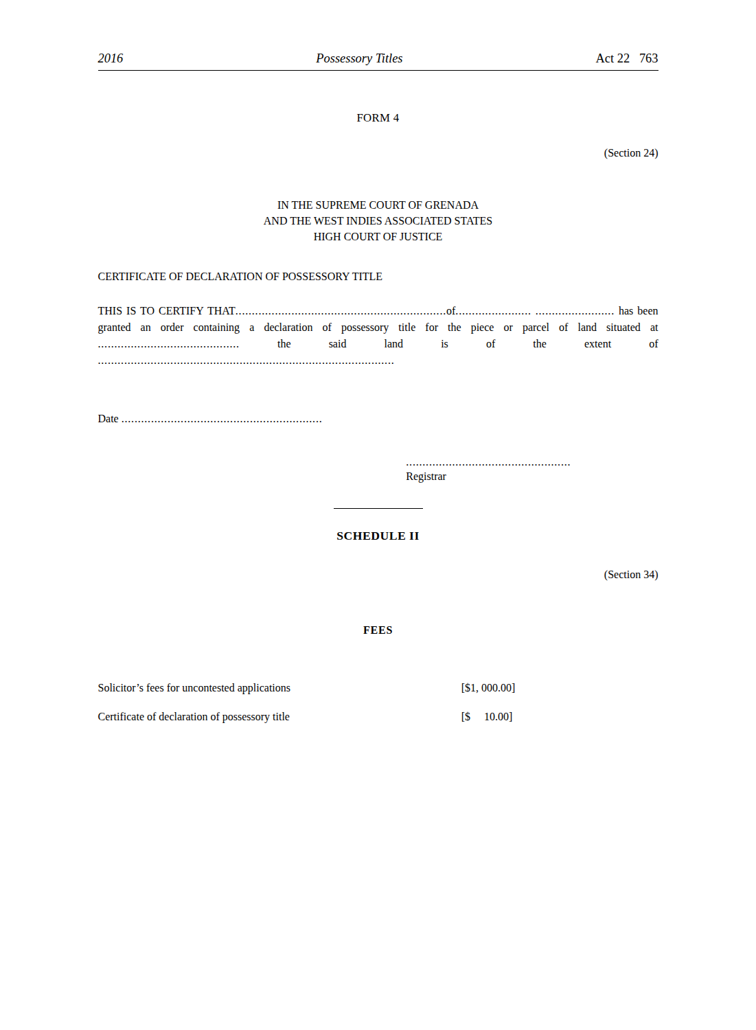2016 Possessory Titles Act 22 763
FORM 4
(Section 24)
IN THE SUPREME COURT OF GRENADA
AND THE WEST INDIES ASSOCIATED STATES
HIGH COURT OF JUSTICE
CERTIFICATE OF DECLARATION OF POSSESSORY TITLE
THIS IS TO CERTIFY THAT................................................................ of....................... ........................ has been granted an order containing a declaration of possessory title for the piece or parcel of land situated at ........................................... the said land is of the extent of ..........................................................................................
Date .............................................................
..................................................
Registrar
SCHEDULE II
(Section 34)
FEES
| Solicitor’s fees for uncontested applications | [$1, 000.00] |
| Certificate of declaration of possessory title | [$ 10.00] |